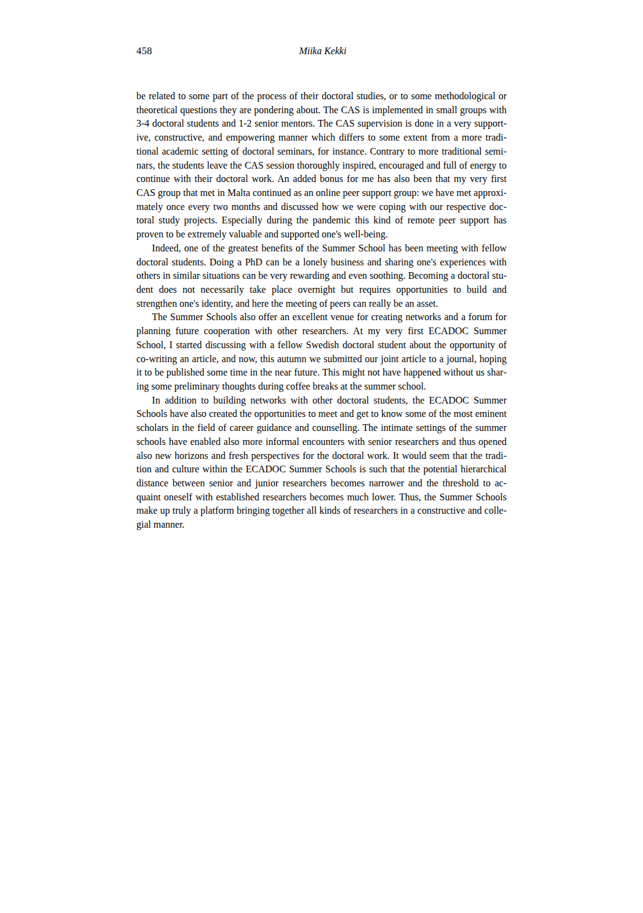458
Miika Kekki
be related to some part of the process of their doctoral studies, or to some methodological or theoretical questions they are pondering about. The CAS is implemented in small groups with 3-4 doctoral students and 1-2 senior mentors. The CAS supervision is done in a very supportive, constructive, and empowering manner which differs to some extent from a more traditional academic setting of doctoral seminars, for instance. Contrary to more traditional seminars, the students leave the CAS session thoroughly inspired, encouraged and full of energy to continue with their doctoral work. An added bonus for me has also been that my very first CAS group that met in Malta continued as an online peer support group: we have met approximately once every two months and discussed how we were coping with our respective doctoral study projects. Especially during the pandemic this kind of remote peer support has proven to be extremely valuable and supported one's well-being.
Indeed, one of the greatest benefits of the Summer School has been meeting with fellow doctoral students. Doing a PhD can be a lonely business and sharing one's experiences with others in similar situations can be very rewarding and even soothing. Becoming a doctoral student does not necessarily take place overnight but requires opportunities to build and strengthen one's identity, and here the meeting of peers can really be an asset.
The Summer Schools also offer an excellent venue for creating networks and a forum for planning future cooperation with other researchers. At my very first ECADOC Summer School, I started discussing with a fellow Swedish doctoral student about the opportunity of co-writing an article, and now, this autumn we submitted our joint article to a journal, hoping it to be published some time in the near future. This might not have happened without us sharing some preliminary thoughts during coffee breaks at the summer school.
In addition to building networks with other doctoral students, the ECADOC Summer Schools have also created the opportunities to meet and get to know some of the most eminent scholars in the field of career guidance and counselling. The intimate settings of the summer schools have enabled also more informal encounters with senior researchers and thus opened also new horizons and fresh perspectives for the doctoral work. It would seem that the tradition and culture within the ECADOC Summer Schools is such that the potential hierarchical distance between senior and junior researchers becomes narrower and the threshold to acquaint oneself with established researchers becomes much lower. Thus, the Summer Schools make up truly a platform bringing together all kinds of researchers in a constructive and collegial manner.